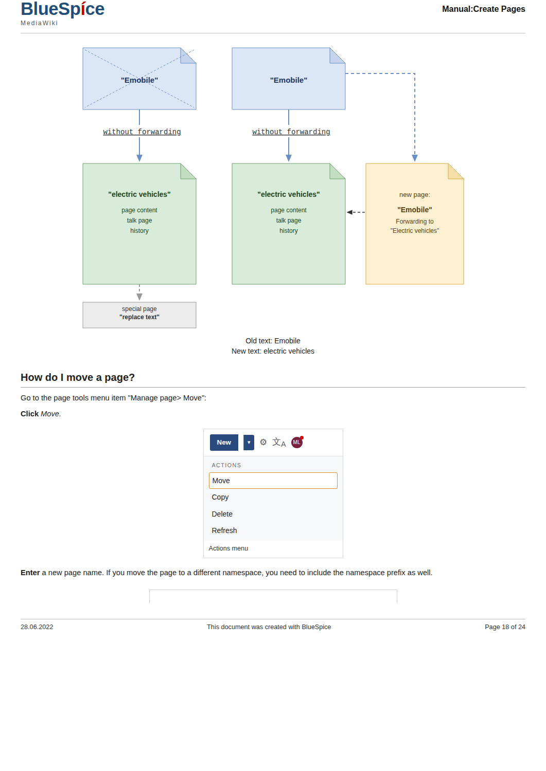Blue Sp íce
MediaWiki
Manual:Create Pages
"Emobile" without forwarding "electric vehicles" page content talk page history special page "replace text" "Emobile" without forwarding "electric vehicles" page content talk page history new page: "Emobile" Forwarding to "Electric vehicles"
Old text: Emobile
New text: electric vehicles
How do I move a page?
Go to the page tools menu item "Manage page> Move":
Click Move.
New▾ ⚙ 文A ML
ACTIONS
Move
Copy
Delete
Refresh
Actions menu
Enter a new page name. If you move the page to a different namespace, you need to include the namespace prefix as well.
28.06.2022 This document was created with BlueSpice Page 18 of 24